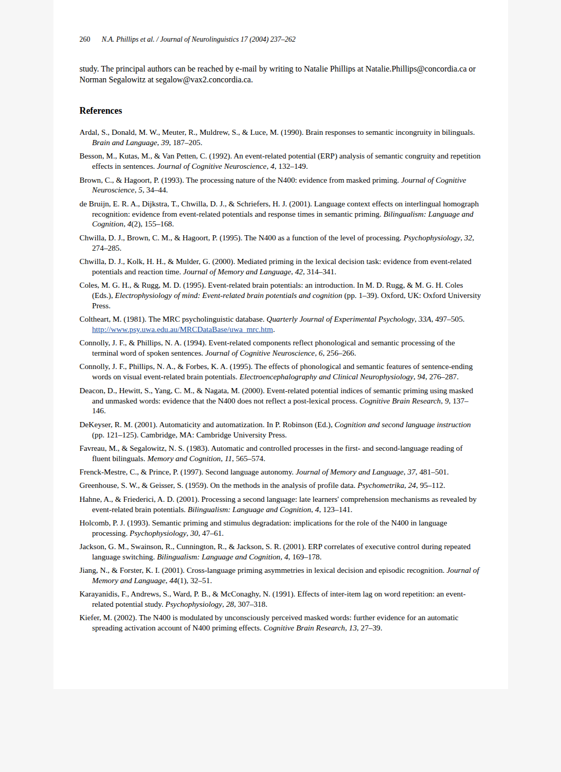260 N.A. Phillips et al. / Journal of Neurolinguistics 17 (2004) 237–262
study. The principal authors can be reached by e-mail by writing to Natalie Phillips at Natalie.Phillips@concordia.ca or Norman Segalowitz at segalow@vax2.concordia.ca.
References
Ardal, S., Donald, M. W., Meuter, R., Muldrew, S., & Luce, M. (1990). Brain responses to semantic incongruity in bilinguals. Brain and Language, 39, 187–205.
Besson, M., Kutas, M., & Van Petten, C. (1992). An event-related potential (ERP) analysis of semantic congruity and repetition effects in sentences. Journal of Cognitive Neuroscience, 4, 132–149.
Brown, C., & Hagoort, P. (1993). The processing nature of the N400: evidence from masked priming. Journal of Cognitive Neuroscience, 5, 34–44.
de Bruijn, E. R. A., Dijkstra, T., Chwilla, D. J., & Schriefers, H. J. (2001). Language context effects on interlingual homograph recognition: evidence from event-related potentials and response times in semantic priming. Bilingualism: Language and Cognition, 4(2), 155–168.
Chwilla, D. J., Brown, C. M., & Hagoort, P. (1995). The N400 as a function of the level of processing. Psychophysiology, 32, 274–285.
Chwilla, D. J., Kolk, H. H., & Mulder, G. (2000). Mediated priming in the lexical decision task: evidence from event-related potentials and reaction time. Journal of Memory and Language, 42, 314–341.
Coles, M. G. H., & Rugg, M. D. (1995). Event-related brain potentials: an introduction. In M. D. Rugg, & M. G. H. Coles (Eds.), Electrophysiology of mind: Event-related brain potentials and cognition (pp. 1–39). Oxford, UK: Oxford University Press.
Coltheart, M. (1981). The MRC psycholinguistic database. Quarterly Journal of Experimental Psychology, 33A, 497–505. http://www.psy.uwa.edu.au/MRCDataBase/uwa_mrc.htm.
Connolly, J. F., & Phillips, N. A. (1994). Event-related components reflect phonological and semantic processing of the terminal word of spoken sentences. Journal of Cognitive Neuroscience, 6, 256–266.
Connolly, J. F., Phillips, N. A., & Forbes, K. A. (1995). The effects of phonological and semantic features of sentence-ending words on visual event-related brain potentials. Electroencephalography and Clinical Neurophysiology, 94, 276–287.
Deacon, D., Hewitt, S., Yang, C. M., & Nagata, M. (2000). Event-related potential indices of semantic priming using masked and unmasked words: evidence that the N400 does not reflect a post-lexical process. Cognitive Brain Research, 9, 137–146.
DeKeyser, R. M. (2001). Automaticity and automatization. In P. Robinson (Ed.), Cognition and second language instruction (pp. 121–125). Cambridge, MA: Cambridge University Press.
Favreau, M., & Segalowitz, N. S. (1983). Automatic and controlled processes in the first- and second-language reading of fluent bilinguals. Memory and Cognition, 11, 565–574.
Frenck-Mestre, C., & Prince, P. (1997). Second language autonomy. Journal of Memory and Language, 37, 481–501.
Greenhouse, S. W., & Geisser, S. (1959). On the methods in the analysis of profile data. Psychometrika, 24, 95–112.
Hahne, A., & Friederici, A. D. (2001). Processing a second language: late learners' comprehension mechanisms as revealed by event-related brain potentials. Bilingualism: Language and Cognition, 4, 123–141.
Holcomb, P. J. (1993). Semantic priming and stimulus degradation: implications for the role of the N400 in language processing. Psychophysiology, 30, 47–61.
Jackson, G. M., Swainson, R., Cunnington, R., & Jackson, S. R. (2001). ERP correlates of executive control during repeated language switching. Bilingualism: Language and Cognition, 4, 169–178.
Jiang, N., & Forster, K. I. (2001). Cross-language priming asymmetries in lexical decision and episodic recognition. Journal of Memory and Language, 44(1), 32–51.
Karayanidis, F., Andrews, S., Ward, P. B., & McConaghy, N. (1991). Effects of inter-item lag on word repetition: an event-related potential study. Psychophysiology, 28, 307–318.
Kiefer, M. (2002). The N400 is modulated by unconsciously perceived masked words: further evidence for an automatic spreading activation account of N400 priming effects. Cognitive Brain Research, 13, 27–39.